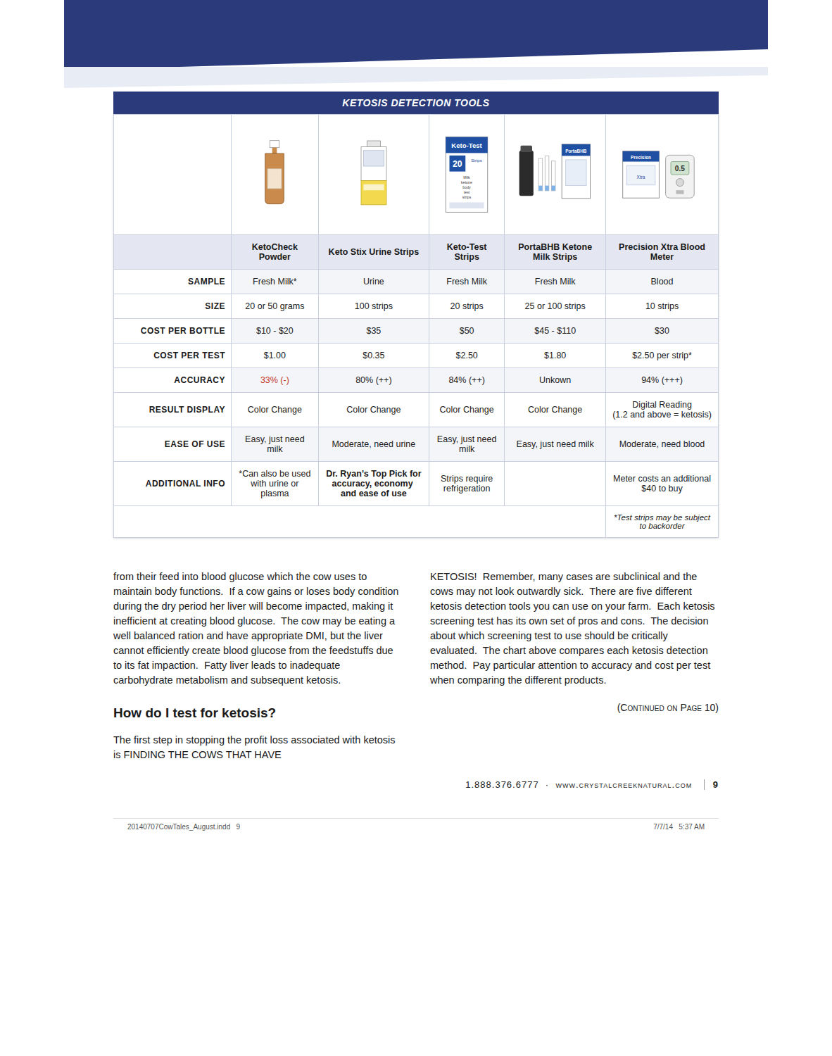Ketosis Detection Tools
| | | | Keto-Test 20 Strips Milk ketone body test strips | PortaBHB | Precision Xtra 0.5 |
| --- | --- | --- | --- | --- | --- |
| | KetoCheck Powder | Keto Stix Urine Strips | Keto-Test Strips | PortaBHB Ketone Milk Strips | Precision Xtra Blood Meter |
| SAMPLE | Fresh Milk* | Urine | Fresh Milk | Fresh Milk | Blood |
| SIZE | 20 or 50 grams | 100 strips | 20 strips | 25 or 100 strips | 10 strips |
| COST PER BOTTLE | $10 - $20 | $35 | $50 | $45 - $110 | $30 |
| COST PER TEST | $1.00 | $0.35 | $2.50 | $1.80 | $2.50 per strip* |
| ACCURACY | 33% (-) | 80% (++) | 84% (++) | Unkown | 94% (+++) |
| RESULT DISPLAY | Color Change | Color Change | Color Change | Color Change | Digital Reading (1.2 and above = ketosis) |
| EASE OF USE | Easy, just need milk | Moderate, need urine | Easy, just need milk | Easy, just need milk | Moderate, need blood |
| ADDITIONAL INFO | *Can also be used with urine or plasma | Dr. Ryan’s Top Pick for accuracy, economy and ease of use | Strips require refrigeration | | Meter costs an additional $40 to buy |
| | *Test strips may be subject to backorder |
from their feed into blood glucose which the cow uses to maintain body functions. If a cow gains or loses body condition during the dry period her liver will become impacted, making it inefficient at creating blood glucose. The cow may be eating a well balanced ration and have appropriate DMI, but the liver cannot efficiently create blood glucose from the feedstuffs due to its fat impaction. Fatty liver leads to inadequate carbohydrate metabolism and subsequent ketosis.
How do I test for ketosis?
The first step in stopping the profit loss associated with ketosis is FINDING THE COWS THAT HAVE
KETOSIS! Remember, many cases are subclinical and the cows may not look outwardly sick. There are five different ketosis detection tools you can use on your farm. Each ketosis screening test has its own set of pros and cons. The decision about which screening test to use should be critically evaluated. The chart above compares each ketosis detection method. Pay particular attention to accuracy and cost per test when comparing the different products.
(Continued on Page 10)
1.888.376.6777 · www.crystalcreeknatural.com 9
20140707CowTales_August.indd 9 7/7/14 5:37 AM